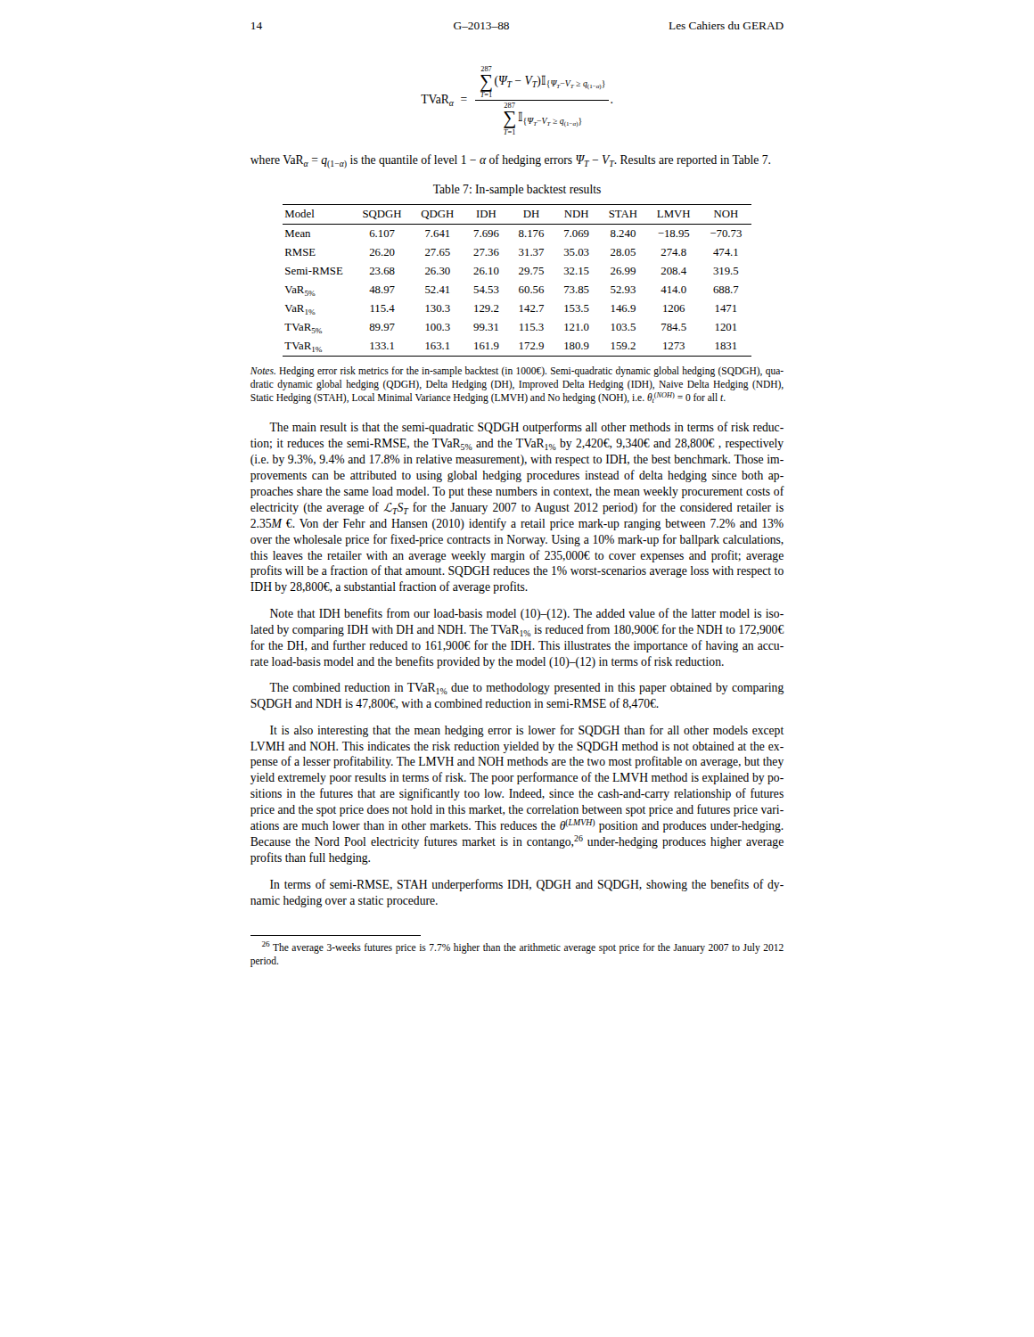14
G–2013–88
Les Cahiers du GERAD
TVaRα = 287∑T=1(ΨT − VT)𝕀{ΨT−VT ≥ q(1−α)} 287∑T=1 𝕀{ΨT−VT ≥ q(1−α)} .
where VaRα = q(1−α) is the quantile of level 1 − α of hedging errors ΨT − VT. Results are reported in Table 7.
Table 7: In-sample backtest results
| Model | SQDGH | QDGH | IDH | DH | NDH | STAH | LMVH | NOH |
| --- | --- | --- | --- | --- | --- | --- | --- | --- |
| Mean | 6.107 | 7.641 | 7.696 | 8.176 | 7.069 | 8.240 | −18.95 | −70.73 |
| RMSE | 26.20 | 27.65 | 27.36 | 31.37 | 35.03 | 28.05 | 274.8 | 474.1 |
| Semi-RMSE | 23.68 | 26.30 | 26.10 | 29.75 | 32.15 | 26.99 | 208.4 | 319.5 |
| VaR 5% | 48.97 | 52.41 | 54.53 | 60.56 | 73.85 | 52.93 | 414.0 | 688.7 |
| VaR 1% | 115.4 | 130.3 | 129.2 | 142.7 | 153.5 | 146.9 | 1206 | 1471 |
| TVaR 5% | 89.97 | 100.3 | 99.31 | 115.3 | 121.0 | 103.5 | 784.5 | 1201 |
| TVaR 1% | 133.1 | 163.1 | 161.9 | 172.9 | 180.9 | 159.2 | 1273 | 1831 |
Notes. Hedging error risk metrics for the in-sample backtest (in 1000€). Semi-quadratic dynamic global hedging (SQDGH), quadratic dynamic global hedging (QDGH), Delta Hedging (DH), Improved Delta Hedging (IDH), Naive Delta Hedging (NDH), Static Hedging (STAH), Local Minimal Variance Hedging (LMVH) and No hedging (NOH), i.e. θt(NOH) = 0 for all t.
The main result is that the semi-quadratic SQDGH outperforms all other methods in terms of risk reduction; it reduces the semi-RMSE, the TVaR5% and the TVaR1% by 2,420€, 9,340€ and 28,800€ , respectively (i.e. by 9.3%, 9.4% and 17.8% in relative measurement), with respect to IDH, the best benchmark. Those improvements can be attributed to using global hedging procedures instead of delta hedging since both approaches share the same load model. To put these numbers in context, the mean weekly procurement costs of electricity (the average of ℒTST for the January 2007 to August 2012 period) for the considered retailer is 2.35M €. Von der Fehr and Hansen (2010) identify a retail price mark-up ranging between 7.2% and 13% over the wholesale price for fixed-price contracts in Norway. Using a 10% mark-up for ballpark calculations, this leaves the retailer with an average weekly margin of 235,000€ to cover expenses and profit; average profits will be a fraction of that amount. SQDGH reduces the 1% worst-scenarios average loss with respect to IDH by 28,800€, a substantial fraction of average profits.
Note that IDH benefits from our load-basis model (10)–(12). The added value of the latter model is isolated by comparing IDH with DH and NDH. The TVaR1% is reduced from 180,900€ for the NDH to 172,900€ for the DH, and further reduced to 161,900€ for the IDH. This illustrates the importance of having an accurate load-basis model and the benefits provided by the model (10)–(12) in terms of risk reduction.
The combined reduction in TVaR1% due to methodology presented in this paper obtained by comparing SQDGH and NDH is 47,800€, with a combined reduction in semi-RMSE of 8,470€.
It is also interesting that the mean hedging error is lower for SQDGH than for all other models except LVMH and NOH. This indicates the risk reduction yielded by the SQDGH method is not obtained at the expense of a lesser profitability. The LMVH and NOH methods are the two most profitable on average, but they yield extremely poor results in terms of risk. The poor performance of the LMVH method is explained by positions in the futures that are significantly too low. Indeed, since the cash-and-carry relationship of futures price and the spot price does not hold in this market, the correlation between spot price and futures price variations are much lower than in other markets. This reduces the θ(LMVH) position and produces under-hedging. Because the Nord Pool electricity futures market is in contango,26 under-hedging produces higher average profits than full hedging.
In terms of semi-RMSE, STAH underperforms IDH, QDGH and SQDGH, showing the benefits of dynamic hedging over a static procedure.
26 The average 3-weeks futures price is 7.7% higher than the arithmetic average spot price for the January 2007 to July 2012 period.